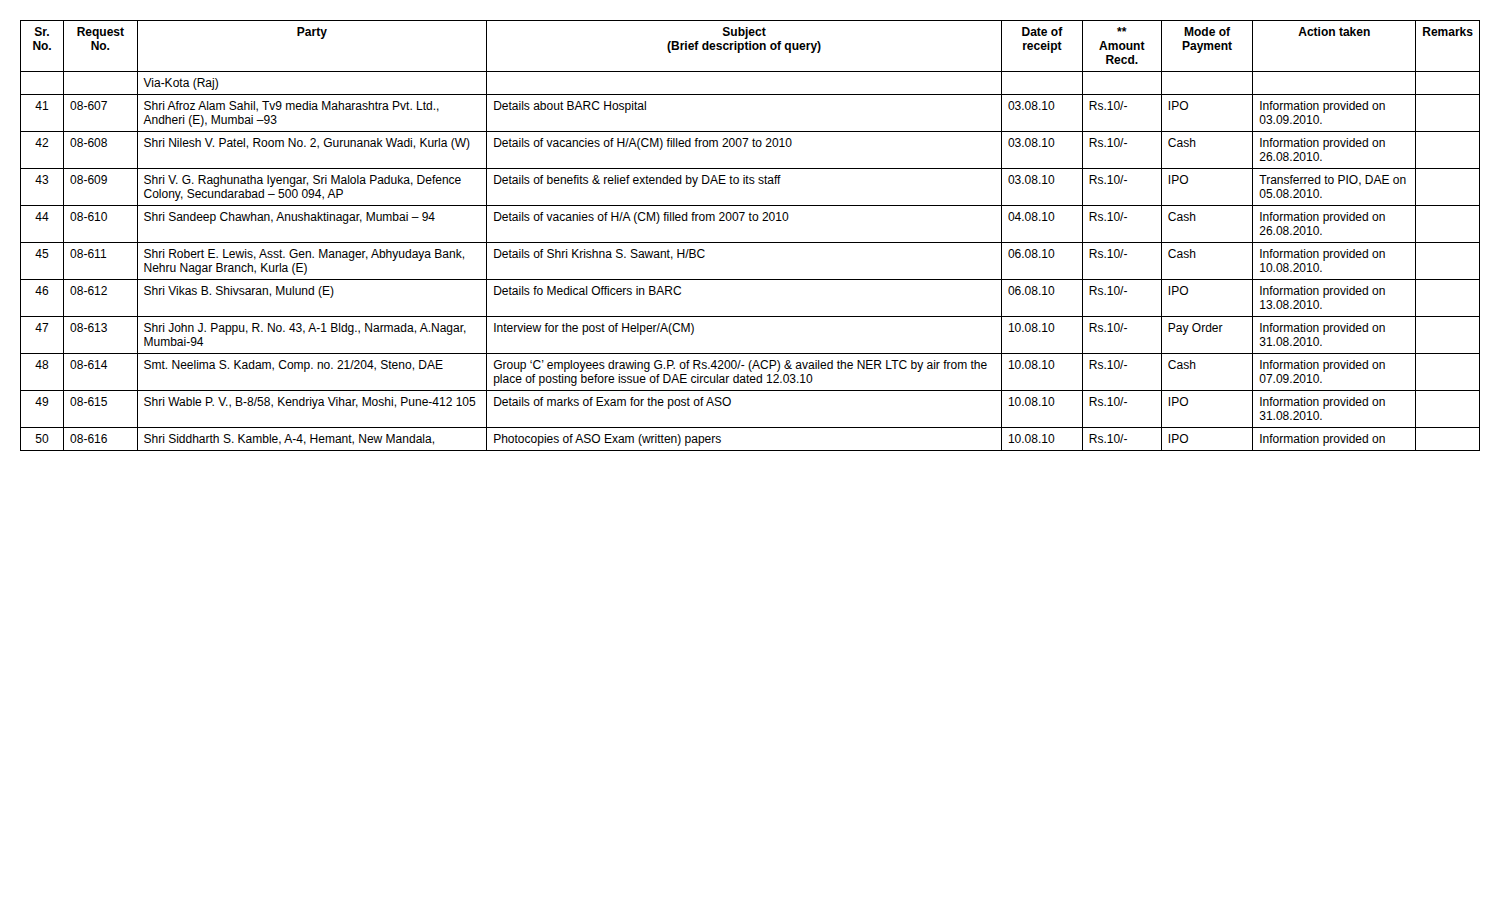| Sr. No. | Request No. | Party | Subject (Brief description of query) | Date of receipt | ** Amount Recd. | Mode of Payment | Action taken | Remarks |
| --- | --- | --- | --- | --- | --- | --- | --- | --- |
| | | Via-Kota (Raj) | | | | | | |
| 41 | 08-607 | Shri Afroz Alam Sahil, Tv9 media Maharashtra Pvt. Ltd., Andheri (E), Mumbai –93 | Details about BARC Hospital | 03.08.10 | Rs.10/- | IPO | Information provided on 03.09.2010. | |
| 42 | 08-608 | Shri Nilesh V. Patel, Room No. 2, Gurunanak Wadi, Kurla (W) | Details of vacancies of H/A(CM) filled from 2007 to 2010 | 03.08.10 | Rs.10/- | Cash | Information provided on 26.08.2010. | |
| 43 | 08-609 | Shri V. G. Raghunatha Iyengar, Sri Malola Paduka, Defence Colony, Secundarabad – 500 094, AP | Details of benefits & relief extended by DAE to its staff | 03.08.10 | Rs.10/- | IPO | Transferred to PIO, DAE on 05.08.2010. | |
| 44 | 08-610 | Shri Sandeep Chawhan, Anushaktinagar, Mumbai – 94 | Details of vacanies of H/A (CM) filled from 2007 to 2010 | 04.08.10 | Rs.10/- | Cash | Information provided on 26.08.2010. | |
| 45 | 08-611 | Shri Robert E. Lewis, Asst. Gen. Manager, Abhyudaya Bank, Nehru Nagar Branch, Kurla (E) | Details of Shri Krishna S. Sawant, H/BC | 06.08.10 | Rs.10/- | Cash | Information provided on 10.08.2010. | |
| 46 | 08-612 | Shri Vikas B. Shivsaran, Mulund (E) | Details fo Medical Officers in BARC | 06.08.10 | Rs.10/- | IPO | Information provided on 13.08.2010. | |
| 47 | 08-613 | Shri John J. Pappu, R. No. 43, A-1 Bldg., Narmada, A.Nagar, Mumbai-94 | Interview for the post of Helper/A(CM) | 10.08.10 | Rs.10/- | Pay Order | Information provided on 31.08.2010. | |
| 48 | 08-614 | Smt. Neelima S. Kadam, Comp. no. 21/204, Steno, DAE | Group ‘C’ employees drawing G.P. of Rs.4200/- (ACP) & availed the NER LTC by air from the place of posting before issue of DAE circular dated 12.03.10 | 10.08.10 | Rs.10/- | Cash | Information provided on 07.09.2010. | |
| 49 | 08-615 | Shri Wable P. V., B-8/58, Kendriya Vihar, Moshi, Pune-412 105 | Details of marks of Exam for the post of ASO | 10.08.10 | Rs.10/- | IPO | Information provided on 31.08.2010. | |
| 50 | 08-616 | Shri Siddharth S. Kamble, A-4, Hemant, New Mandala, | Photocopies of ASO Exam (written) papers | 10.08.10 | Rs.10/- | IPO | Information provided on | |